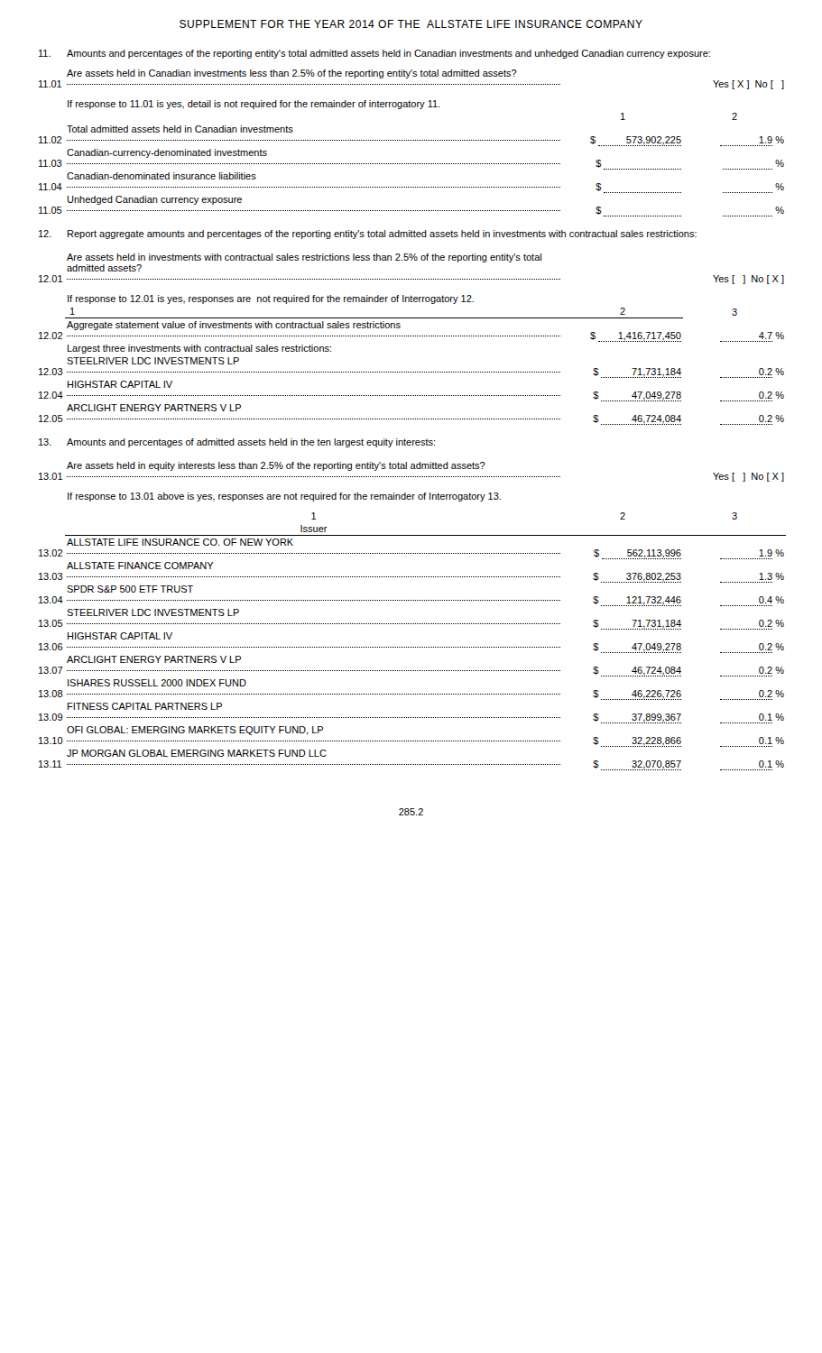SUPPLEMENT FOR THE YEAR 2014 OF THE ALLSTATE LIFE INSURANCE COMPANY
| 11. | Amounts and percentages of the reporting entity's total admitted assets held in Canadian investments and unhedged Canadian currency exposure: |
| 11.01 | Are assets held in Canadian investments less than 2.5% of the reporting entity's total admitted assets? | Yes [ X ] No [ ] |
| | If response to 11.01 is yes, detail is not required for the remainder of interrogatory 11. |
| | | 1 | 2 |
| 11.02 | Total admitted assets held in Canadian investments | $ 573,902,225 | 1.9 % |
| 11.03 | Canadian-currency-denominated investments | $ | % |
| 11.04 | Canadian-denominated insurance liabilities | $ | % |
| 11.05 | Unhedged Canadian currency exposure | $ | % |
| 12. | Report aggregate amounts and percentages of the reporting entity's total admitted assets held in investments with contractual sales restrictions: |
| 12.01 | Are assets held in investments with contractual sales restrictions less than 2.5% of the reporting entity's total admitted assets? | Yes [ ] No [ X ] |
| | If response to 12.01 is yes, responses are not required for the remainder of Interrogatory 12. |
| | 1 | 2 | 3 |
| 12.02 | Aggregate statement value of investments with contractual sales restrictions | $ 1,416,717,450 | 4.7 % |
| | Largest three investments with contractual sales restrictions: | | |
| 12.03 | STEELRIVER LDC INVESTMENTS LP | $ 71,731,184 | 0.2 % |
| 12.04 | HIGHSTAR CAPITAL IV | $ 47,049,278 | 0.2 % |
| 12.05 | ARCLIGHT ENERGY PARTNERS V LP | $ 46,724,084 | 0.2 % |
| 13. | Amounts and percentages of admitted assets held in the ten largest equity interests: |
| 13.01 | Are assets held in equity interests less than 2.5% of the reporting entity's total admitted assets? | Yes [ ] No [ X ] |
| | If response to 13.01 above is yes, responses are not required for the remainder of Interrogatory 13. |
| | 1 | 2 | 3 |
| | Issuer | | |
| 13.02 | ALLSTATE LIFE INSURANCE CO. OF NEW YORK | $ 562,113,996 | 1.9 % |
| 13.03 | ALLSTATE FINANCE COMPANY | $ 376,802,253 | 1.3 % |
| 13.04 | SPDR S&P 500 ETF TRUST | $ 121,732,446 | 0.4 % |
| 13.05 | STEELRIVER LDC INVESTMENTS LP | $ 71,731,184 | 0.2 % |
| 13.06 | HIGHSTAR CAPITAL IV | $ 47,049,278 | 0.2 % |
| 13.07 | ARCLIGHT ENERGY PARTNERS V LP | $ 46,724,084 | 0.2 % |
| 13.08 | ISHARES RUSSELL 2000 INDEX FUND | $ 46,226,726 | 0.2 % |
| 13.09 | FITNESS CAPITAL PARTNERS LP | $ 37,899,367 | 0.1 % |
| 13.10 | OFI GLOBAL: EMERGING MARKETS EQUITY FUND, LP | $ 32,228,866 | 0.1 % |
| 13.11 | JP MORGAN GLOBAL EMERGING MARKETS FUND LLC | $ 32,070,857 | 0.1 % |
285.2